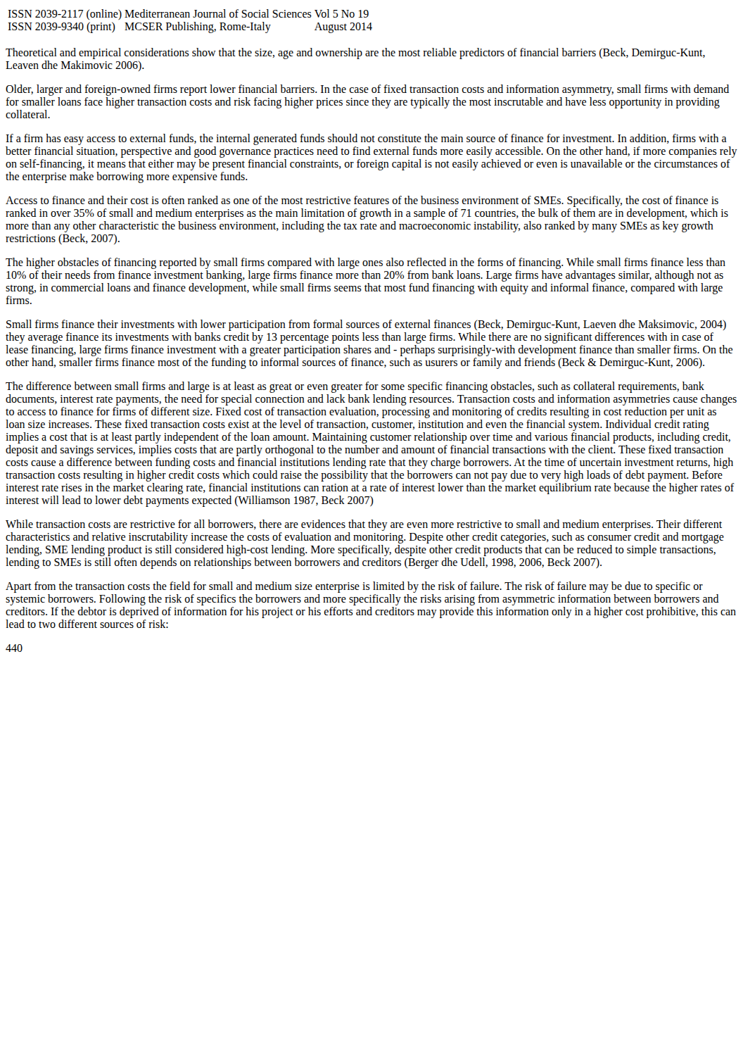| ISSN 2039-2117 (online) ISSN 2039-9340 (print) | Mediterranean Journal of Social Sciences MCSER Publishing, Rome-Italy | Vol 5 No 19 August 2014 |
Theoretical and empirical considerations show that the size, age and ownership are the most reliable predictors of financial barriers (Beck, Demirguc-Kunt, Leaven dhe Makimovic 2006).
Older, larger and foreign-owned firms report lower financial barriers. In the case of fixed transaction costs and information asymmetry, small firms with demand for smaller loans face higher transaction costs and risk facing higher prices since they are typically the most inscrutable and have less opportunity in providing collateral.
If a firm has easy access to external funds, the internal generated funds should not constitute the main source of finance for investment. In addition, firms with a better financial situation, perspective and good governance practices need to find external funds more easily accessible. On the other hand, if more companies rely on self-financing, it means that either may be present financial constraints, or foreign capital is not easily achieved or even is unavailable or the circumstances of the enterprise make borrowing more expensive funds.
Access to finance and their cost is often ranked as one of the most restrictive features of the business environment of SMEs. Specifically, the cost of finance is ranked in over 35% of small and medium enterprises as the main limitation of growth in a sample of 71 countries, the bulk of them are in development, which is more than any other characteristic the business environment, including the tax rate and macroeconomic instability, also ranked by many SMEs as key growth restrictions (Beck, 2007).
The higher obstacles of financing reported by small firms compared with large ones also reflected in the forms of financing. While small firms finance less than 10% of their needs from finance investment banking, large firms finance more than 20% from bank loans. Large firms have advantages similar, although not as strong, in commercial loans and finance development, while small firms seems that most fund financing with equity and informal finance, compared with large firms.
Small firms finance their investments with lower participation from formal sources of external finances (Beck, Demirguc-Kunt, Laeven dhe Maksimovic, 2004) they average finance its investments with banks credit by 13 percentage points less than large firms. While there are no significant differences with in case of lease financing, large firms finance investment with a greater participation shares and - perhaps surprisingly-with development finance than smaller firms. On the other hand, smaller firms finance most of the funding to informal sources of finance, such as usurers or family and friends (Beck & Demirguc-Kunt, 2006).
The difference between small firms and large is at least as great or even greater for some specific financing obstacles, such as collateral requirements, bank documents, interest rate payments, the need for special connection and lack bank lending resources. Transaction costs and information asymmetries cause changes to access to finance for firms of different size. Fixed cost of transaction evaluation, processing and monitoring of credits resulting in cost reduction per unit as loan size increases. These fixed transaction costs exist at the level of transaction, customer, institution and even the financial system. Individual credit rating implies a cost that is at least partly independent of the loan amount. Maintaining customer relationship over time and various financial products, including credit, deposit and savings services, implies costs that are partly orthogonal to the number and amount of financial transactions with the client. These fixed transaction costs cause a difference between funding costs and financial institutions lending rate that they charge borrowers. At the time of uncertain investment returns, high transaction costs resulting in higher credit costs which could raise the possibility that the borrowers can not pay due to very high loads of debt payment. Before interest rate rises in the market clearing rate, financial institutions can ration at a rate of interest lower than the market equilibrium rate because the higher rates of interest will lead to lower debt payments expected (Williamson 1987, Beck 2007)
While transaction costs are restrictive for all borrowers, there are evidences that they are even more restrictive to small and medium enterprises. Their different characteristics and relative inscrutability increase the costs of evaluation and monitoring. Despite other credit categories, such as consumer credit and mortgage lending, SME lending product is still considered high-cost lending. More specifically, despite other credit products that can be reduced to simple transactions, lending to SMEs is still often depends on relationships between borrowers and creditors (Berger dhe Udell, 1998, 2006, Beck 2007).
Apart from the transaction costs the field for small and medium size enterprise is limited by the risk of failure. The risk of failure may be due to specific or systemic borrowers. Following the risk of specifics the borrowers and more specifically the risks arising from asymmetric information between borrowers and creditors. If the debtor is deprived of information for his project or his efforts and creditors may provide this information only in a higher cost prohibitive, this can lead to two different sources of risk:
440